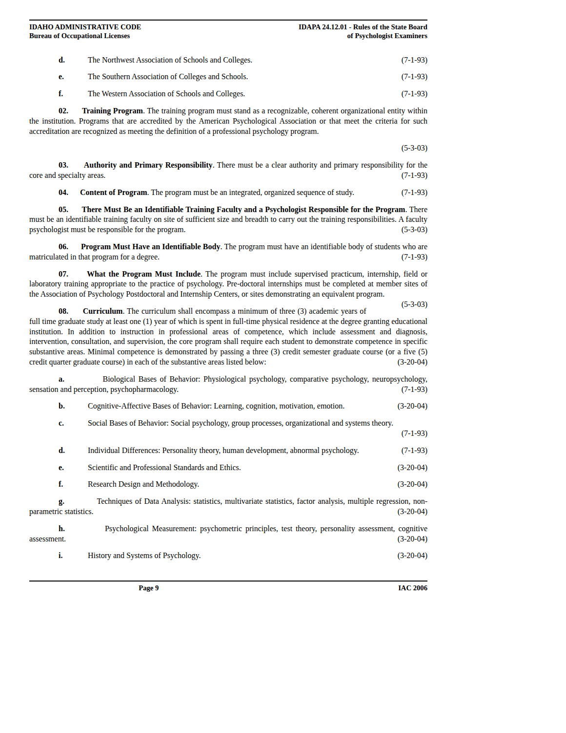IDAHO ADMINISTRATIVE CODE
Bureau of Occupational Licenses
IDAPA 24.12.01 - Rules of the State Board
of Psychologist Examiners
d. The Northwest Association of Schools and Colleges.(7-1-93)
e. The Southern Association of Colleges and Schools.(7-1-93)
f. The Western Association of Schools and Colleges.(7-1-93)
02. Training Program. The training program must stand as a recognizable, coherent organizational entity within the institution. Programs that are accredited by the American Psychological Association or that meet the criteria for such accreditation are recognized as meeting the definition of a professional psychology program.
(5-3-03)
03. Authority and Primary Responsibility. There must be a clear authority and primary responsibility for the core and specialty areas.(7-1-93)
04. Content of Program. The program must be an integrated, organized sequence of study.(7-1-93)
05. There Must Be an Identifiable Training Faculty and a Psychologist Responsible for the Program. There must be an identifiable training faculty on site of sufficient size and breadth to carry out the training responsibilities. A faculty psychologist must be responsible for the program.(5-3-03)
06. Program Must Have an Identifiable Body. The program must have an identifiable body of students who are matriculated in that program for a degree.(7-1-93)
07. What the Program Must Include. The program must include supervised practicum, internship, field or laboratory training appropriate to the practice of psychology. Pre-doctoral internships must be completed at member sites of the Association of Psychology Postdoctoral and Internship Centers, or sites demonstrating an equivalent program.(5-3-03)
08. Curriculum. The curriculum shall encompass a minimum of three (3) academic years of full time graduate study at least one (1) year of which is spent in full-time physical residence at the degree granting educational institution. In addition to instruction in professional areas of competence, which include assessment and diagnosis, intervention, consultation, and supervision, the core program shall require each student to demonstrate competence in specific substantive areas. Minimal competence is demonstrated by passing a three (3) credit semester graduate course (or a five (5) credit quarter graduate course) in each of the substantive areas listed below:(3-20-04)
a. Biological Bases of Behavior: Physiological psychology, comparative psychology, neuropsychology, sensation and perception, psychopharmacology.(7-1-93)
b. Cognitive-Affective Bases of Behavior: Learning, cognition, motivation, emotion.(3-20-04)
c. Social Bases of Behavior: Social psychology, group processes, organizational and systems theory.
(7-1-93)
d. Individual Differences: Personality theory, human development, abnormal psychology.(7-1-93)
e. Scientific and Professional Standards and Ethics.(3-20-04)
f. Research Design and Methodology.(3-20-04)
g. Techniques of Data Analysis: statistics, multivariate statistics, factor analysis, multiple regression, non-parametric statistics.(3-20-04)
h. Psychological Measurement: psychometric principles, test theory, personality assessment, cognitive assessment.(3-20-04)
i. History and Systems of Psychology.(3-20-04)
Page 9
IAC 2006